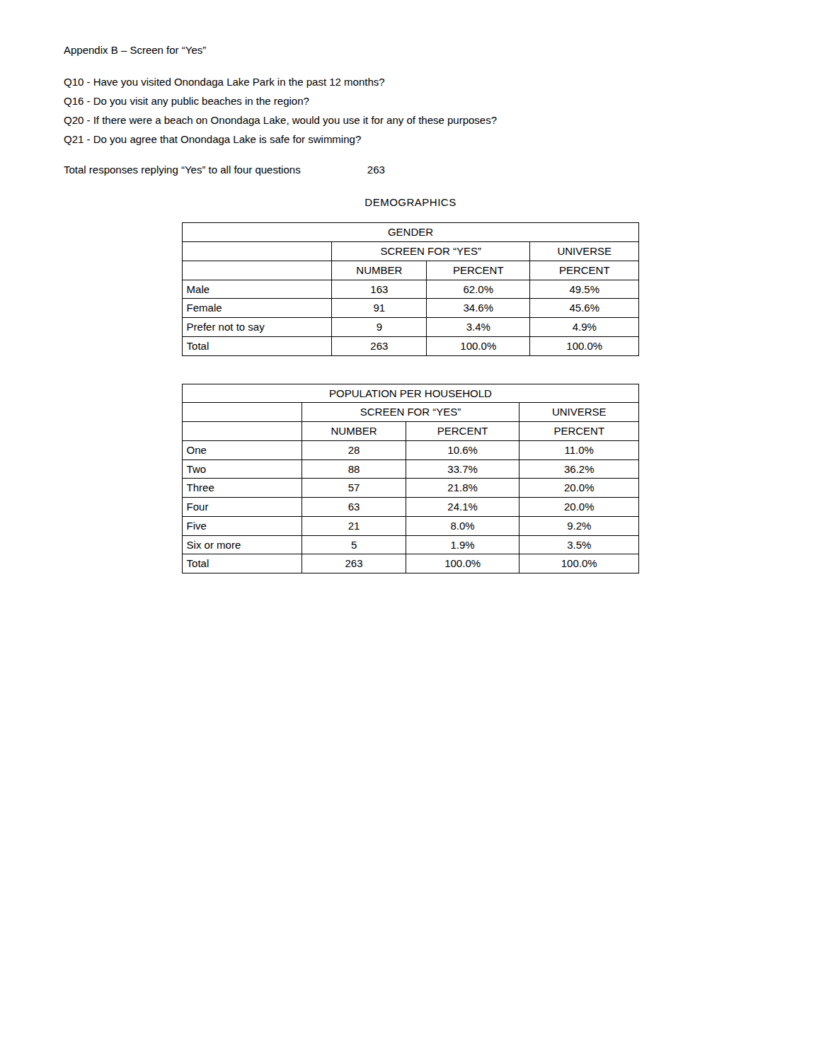Appendix B – Screen for “Yes”
Q10 - Have you visited Onondaga Lake Park in the past 12 months?
Q16 - Do you visit any public beaches in the region?
Q20 - If there were a beach on Onondaga Lake, would you use it for any of these purposes?
Q21 - Do you agree that Onondaga Lake is safe for swimming?
Total responses replying “Yes” to all four questions 263
DEMOGRAPHICS
GENDER
| | SCREEN FOR “YES” | UNIVERSE |
| | NUMBER | PERCENT | PERCENT |
| Male | 163 | 62.0% | 49.5% |
| Female | 91 | 34.6% | 45.6% |
| Prefer not to say | 9 | 3.4% | 4.9% |
| Total | 263 | 100.0% | 100.0% |
POPULATION PER HOUSEHOLD
| | SCREEN FOR “YES” | UNIVERSE |
| | NUMBER | PERCENT | PERCENT |
| One | 28 | 10.6% | 11.0% |
| Two | 88 | 33.7% | 36.2% |
| Three | 57 | 21.8% | 20.0% |
| Four | 63 | 24.1% | 20.0% |
| Five | 21 | 8.0% | 9.2% |
| Six or more | 5 | 1.9% | 3.5% |
| Total | 263 | 100.0% | 100.0% |